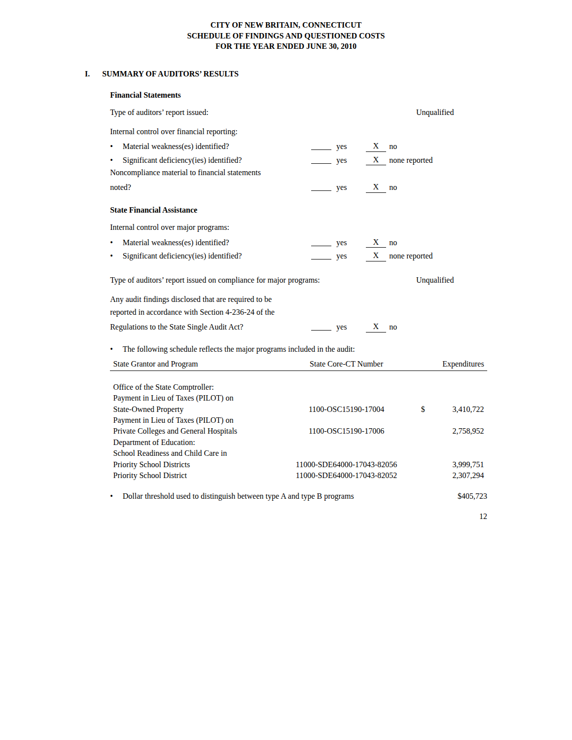CITY OF NEW BRITAIN, CONNECTICUT
SCHEDULE OF FINDINGS AND QUESTIONED COSTS
FOR THE YEAR ENDED JUNE 30, 2010
I. SUMMARY OF AUDITORS’ RESULTS
Financial Statements
Type of auditors’ report issued: Unqualified
Internal control over financial reporting:
| • Material weakness(es) identified? | | yes | X | no |
| • Significant deficiency(ies) identified? | | yes | X | none reported |
Noncompliance material to financial statements
| noted? | | yes | X | no |
State Financial Assistance
Internal control over major programs:
| • Material weakness(es) identified? | | yes | X | no |
| • Significant deficiency(ies) identified? | | yes | X | none reported |
Type of auditors’ report issued on compliance for major programs: Unqualified
Any audit findings disclosed that are required to be
reported in accordance with Section 4-236-24 of the
| Regulations to the State Single Audit Act? | | yes | X | no |
• The following schedule reflects the major programs included in the audit:
| State Grantor and Program | State Core-CT Number | | Expenditures |
| --- | --- | --- | --- |
| Office of the State Comptroller: | | | |
| Payment in Lieu of Taxes (PILOT) on | | | |
| State-Owned Property | 1100-OSC15190-17004 | $ | 3,410,722 |
| Payment in Lieu of Taxes (PILOT) on | | | |
| Private Colleges and General Hospitals | 1100-OSC15190-17006 | | 2,758,952 |
| Department of Education: | | | |
| School Readiness and Child Care in | | | |
| Priority School Districts | 11000-SDE64000-17043-82056 | | 3,999,751 |
| Priority School District | 11000-SDE64000-17043-82052 | | 2,307,294 |
• Dollar threshold used to distinguish between type A and type B programs $405,723
12